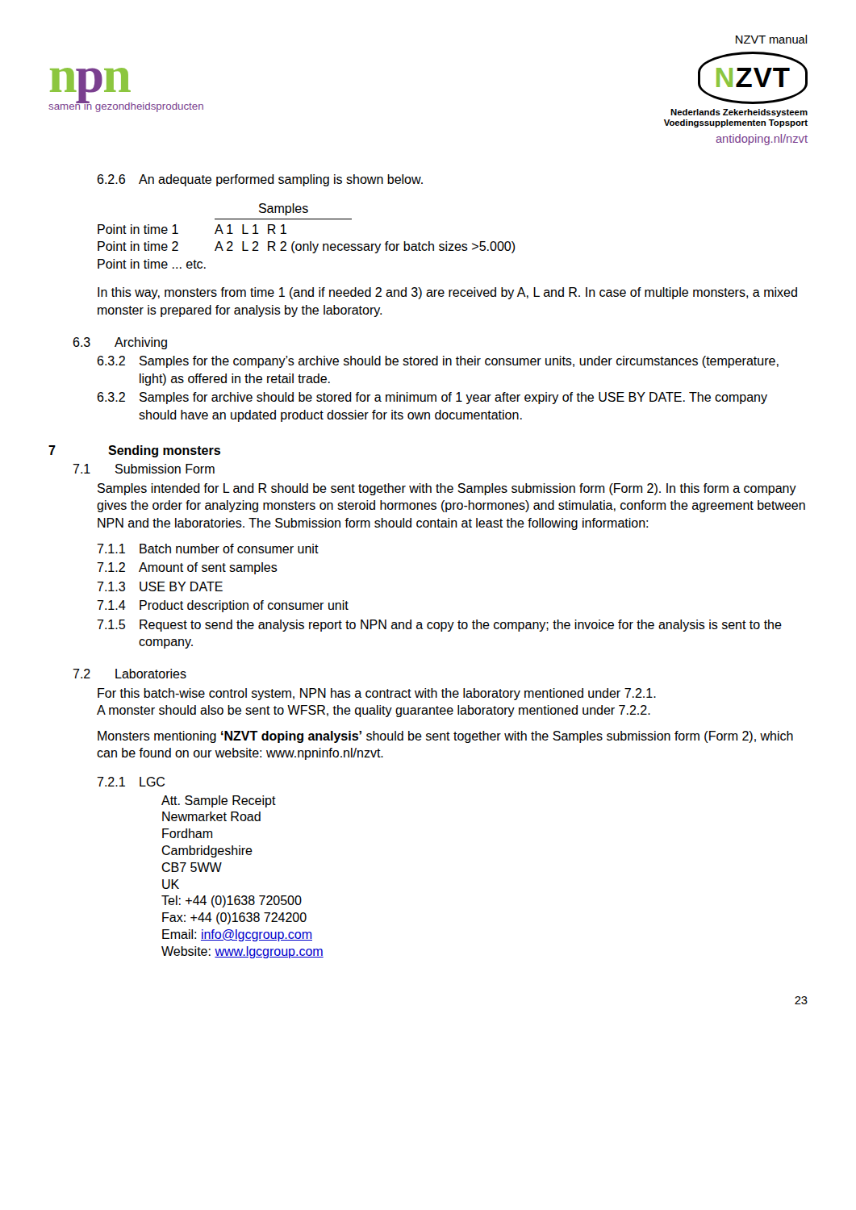NZVT manual
npn
samen in gezondheidsproducten
NZVT
Nederlands Zekerheidssysteem
Voedingssupplementen Topsport
antidoping.nl/nzvt
6.2.6
An adequate performed sampling is shown below.
| | Samples |
| Point in time 1 | A 1 | L 1 | R 1 |
| Point in time 2 | A 2 | L 2 | R 2 (only necessary for batch sizes >5.000) |
| Point in time ... etc. | | | |
In this way, monsters from time 1 (and if needed 2 and 3) are received by A, L and R. In case of multiple monsters, a mixed monster is prepared for analysis by the laboratory.
6.3
Archiving
6.3.2
Samples for the company’s archive should be stored in their consumer units, under circumstances (temperature, light) as offered in the retail trade.
6.3.2
Samples for archive should be stored for a minimum of 1 year after expiry of the USE BY DATE. The company should have an updated product dossier for its own documentation.
7
Sending monsters
7.1
Submission Form
Samples intended for L and R should be sent together with the Samples submission form (Form 2). In this form a company gives the order for analyzing monsters on steroid hormones (pro-hormones) and stimulatia, conform the agreement between NPN and the laboratories. The Submission form should contain at least the following information:
7.1.1
Batch number of consumer unit
7.1.2
Amount of sent samples
7.1.3
USE BY DATE
7.1.4
Product description of consumer unit
7.1.5
Request to send the analysis report to NPN and a copy to the company; the invoice for the analysis is sent to the company.
7.2
Laboratories
For this batch-wise control system, NPN has a contract with the laboratory mentioned under 7.2.1.
A monster should also be sent to WFSR, the quality guarantee laboratory mentioned under 7.2.2.
Monsters mentioning ‘NZVT doping analysis’ should be sent together with the Samples submission form (Form 2), which can be found on our website: www.npninfo.nl/nzvt.
7.2.1
LGC
Att. Sample Receipt
Newmarket Road
Fordham
Cambridgeshire
CB7 5WW
UK
Tel: +44 (0)1638 720500
Fax: +44 (0)1638 724200
Email: info@lgcgroup.com
Website: www.lgcgroup.com
23